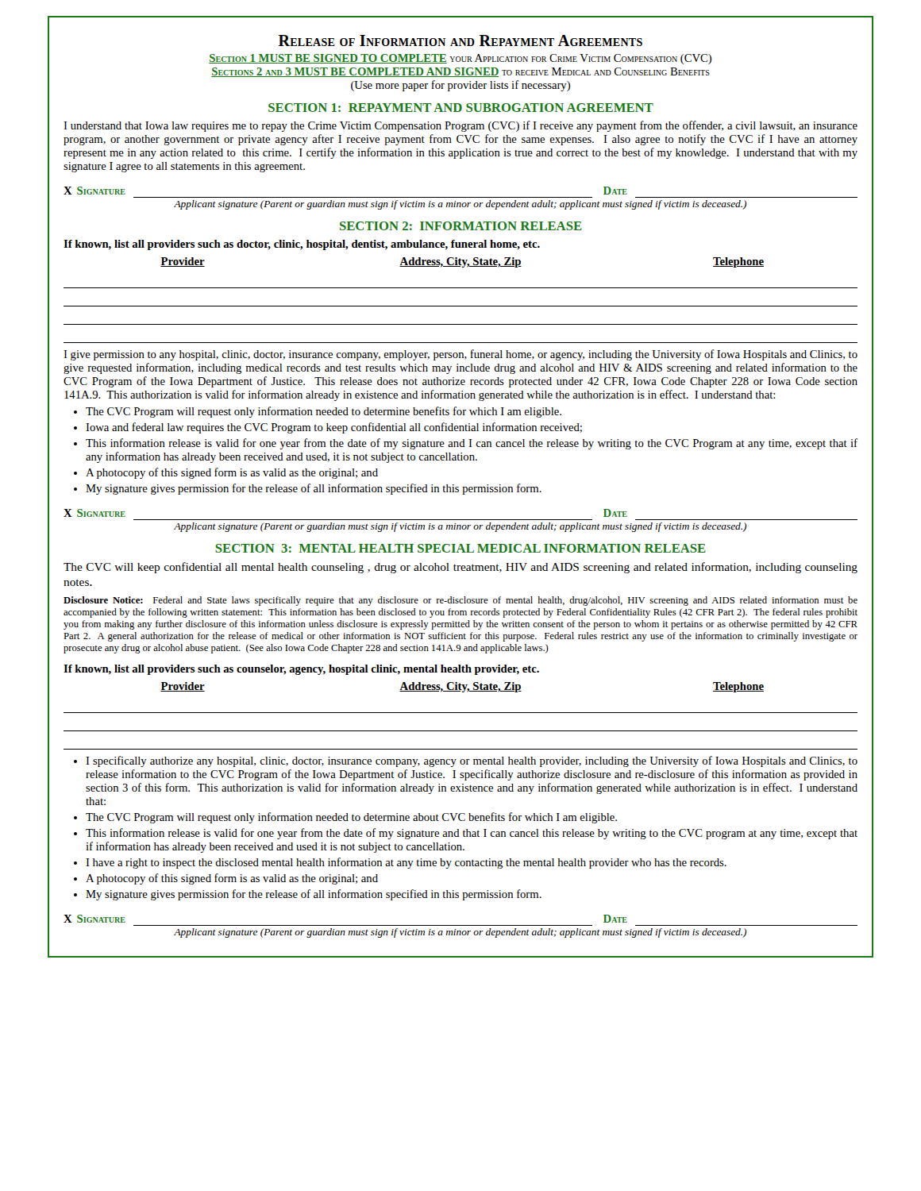Release of Information and Repayment Agreements
Section 1 MUST BE SIGNED TO COMPLETE your Application for Crime Victim Compensation (CVC)
Sections 2 and 3 MUST BE COMPLETED AND SIGNED to receive Medical and Counseling Benefits
(Use more paper for provider lists if necessary)
SECTION 1: REPAYMENT AND SUBROGATION AGREEMENT
I understand that Iowa law requires me to repay the Crime Victim Compensation Program (CVC) if I receive any payment from the offender, a civil lawsuit, an insurance program, or another government or private agency after I receive payment from CVC for the same expenses. I also agree to notify the CVC if I have an attorney represent me in any action related to this crime. I certify the information in this application is true and correct to the best of my knowledge. I understand that with my signature I agree to all statements in this agreement.
X Signature Date
Applicant signature (Parent or guardian must sign if victim is a minor or dependent adult; applicant must signed if victim is deceased.)
SECTION 2: INFORMATION RELEASE
If known, list all providers such as doctor, clinic, hospital, dentist, ambulance, funeral home, etc.
| Provider | Address, City, State, Zip | Telephone |
| --- | --- | --- |
I give permission to any hospital, clinic, doctor, insurance company, employer, person, funeral home, or agency, including the University of Iowa Hospitals and Clinics, to give requested information, including medical records and test results which may include drug and alcohol and HIV & AIDS screening and related information to the CVC Program of the Iowa Department of Justice. This release does not authorize records protected under 42 CFR, Iowa Code Chapter 228 or Iowa Code section 141A.9. This authorization is valid for information already in existence and information generated while the authorization is in effect. I understand that:
The CVC Program will request only information needed to determine benefits for which I am eligible.
Iowa and federal law requires the CVC Program to keep confidential all confidential information received;
This information release is valid for one year from the date of my signature and I can cancel the release by writing to the CVC Program at any time, except that if any information has already been received and used, it is not subject to cancellation.
A photocopy of this signed form is as valid as the original; and
My signature gives permission for the release of all information specified in this permission form.
X Signature Date
Applicant signature (Parent or guardian must sign if victim is a minor or dependent adult; applicant must signed if victim is deceased.)
SECTION 3: MENTAL HEALTH SPECIAL MEDICAL INFORMATION RELEASE
The CVC will keep confidential all mental health counseling , drug or alcohol treatment, HIV and AIDS screening and related information, including counseling notes.
Disclosure Notice: Federal and State laws specifically require that any disclosure or re-disclosure of mental health, drug/alcohol, HIV screening and AIDS related information must be accompanied by the following written statement: This information has been disclosed to you from records protected by Federal Confidentiality Rules (42 CFR Part 2). The federal rules prohibit you from making any further disclosure of this information unless disclosure is expressly permitted by the written consent of the person to whom it pertains or as otherwise permitted by 42 CFR Part 2. A general authorization for the release of medical or other information is NOT sufficient for this purpose. Federal rules restrict any use of the information to criminally investigate or prosecute any drug or alcohol abuse patient. (See also Iowa Code Chapter 228 and section 141A.9 and applicable laws.)
If known, list all providers such as counselor, agency, hospital clinic, mental health provider, etc.
| Provider | Address, City, State, Zip | Telephone |
| --- | --- | --- |
I specifically authorize any hospital, clinic, doctor, insurance company, agency or mental health provider, including the University of Iowa Hospitals and Clinics, to release information to the CVC Program of the Iowa Department of Justice. I specifically authorize disclosure and re-disclosure of this information as provided in section 3 of this form. This authorization is valid for information already in existence and any information generated while authorization is in effect. I understand that:
The CVC Program will request only information needed to determine about CVC benefits for which I am eligible.
This information release is valid for one year from the date of my signature and that I can cancel this release by writing to the CVC program at any time, except that if information has already been received and used it is not subject to cancellation.
I have a right to inspect the disclosed mental health information at any time by contacting the mental health provider who has the records.
A photocopy of this signed form is as valid as the original; and
My signature gives permission for the release of all information specified in this permission form.
X Signature Date
Applicant signature (Parent or guardian must sign if victim is a minor or dependent adult; applicant must signed if victim is deceased.)